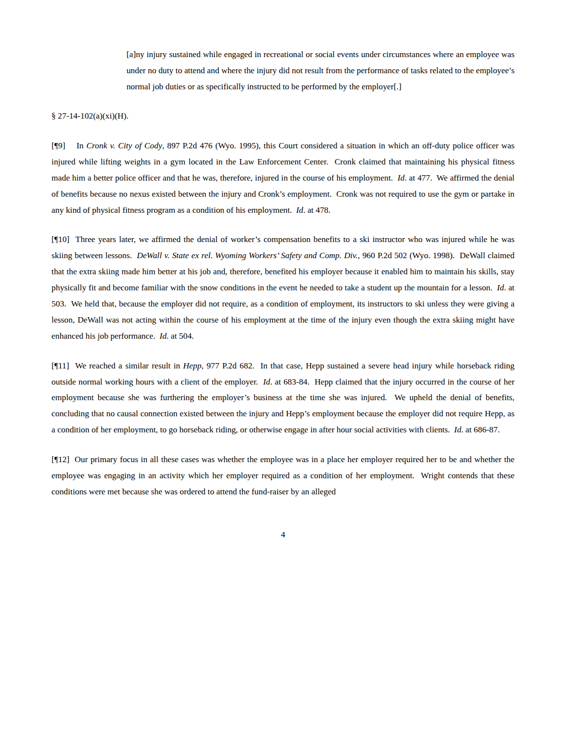[a]ny injury sustained while engaged in recreational or social events under circumstances where an employee was under no duty to attend and where the injury did not result from the performance of tasks related to the employee’s normal job duties or as specifically instructed to be performed by the employer[.]
§ 27-14-102(a)(xi)(H).
[¶9] In Cronk v. City of Cody, 897 P.2d 476 (Wyo. 1995), this Court considered a situation in which an off-duty police officer was injured while lifting weights in a gym located in the Law Enforcement Center. Cronk claimed that maintaining his physical fitness made him a better police officer and that he was, therefore, injured in the course of his employment. Id. at 477. We affirmed the denial of benefits because no nexus existed between the injury and Cronk’s employment. Cronk was not required to use the gym or partake in any kind of physical fitness program as a condition of his employment. Id. at 478.
[¶10] Three years later, we affirmed the denial of worker’s compensation benefits to a ski instructor who was injured while he was skiing between lessons. DeWall v. State ex rel. Wyoming Workers’ Safety and Comp. Div., 960 P.2d 502 (Wyo. 1998). DeWall claimed that the extra skiing made him better at his job and, therefore, benefited his employer because it enabled him to maintain his skills, stay physically fit and become familiar with the snow conditions in the event he needed to take a student up the mountain for a lesson. Id. at 503. We held that, because the employer did not require, as a condition of employment, its instructors to ski unless they were giving a lesson, DeWall was not acting within the course of his employment at the time of the injury even though the extra skiing might have enhanced his job performance. Id. at 504.
[¶11] We reached a similar result in Hepp, 977 P.2d 682. In that case, Hepp sustained a severe head injury while horseback riding outside normal working hours with a client of the employer. Id. at 683-84. Hepp claimed that the injury occurred in the course of her employment because she was furthering the employer’s business at the time she was injured. We upheld the denial of benefits, concluding that no causal connection existed between the injury and Hepp’s employment because the employer did not require Hepp, as a condition of her employment, to go horseback riding, or otherwise engage in after hour social activities with clients. Id. at 686-87.
[¶12] Our primary focus in all these cases was whether the employee was in a place her employer required her to be and whether the employee was engaging in an activity which her employer required as a condition of her employment. Wright contends that these conditions were met because she was ordered to attend the fund-raiser by an alleged
4